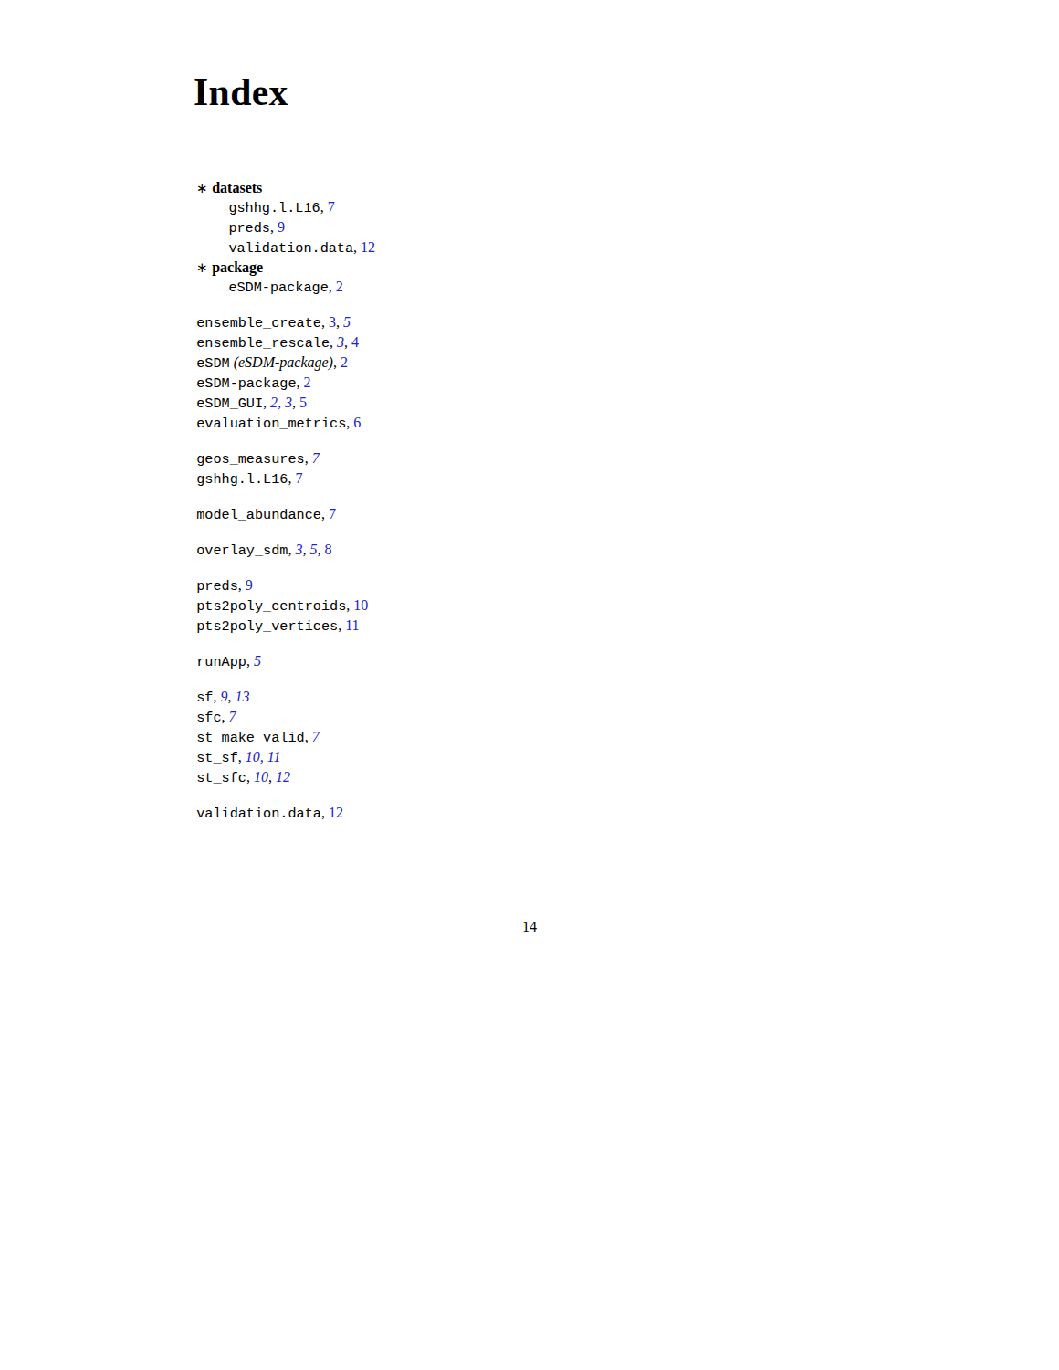Index
∗ datasets
gshhg.l.L16, 7
preds, 9
validation.data, 12
∗ package
eSDM-package, 2
ensemble_create, 3, 5
ensemble_rescale, 3, 4
eSDM (eSDM-package), 2
eSDM-package, 2
eSDM_GUI, 2, 3, 5
evaluation_metrics, 6
geos_measures, 7
gshhg.l.L16, 7
model_abundance, 7
overlay_sdm, 3, 5, 8
preds, 9
pts2poly_centroids, 10
pts2poly_vertices, 11
runApp, 5
sf, 9, 13
sfc, 7
st_make_valid, 7
st_sf, 10, 11
st_sfc, 10, 12
validation.data, 12
14